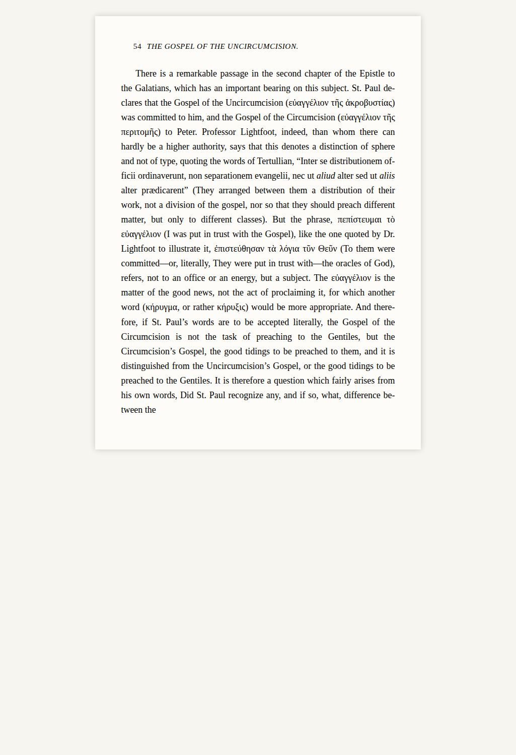54 The Gospel of the Uncircumcision.
There is a remarkable passage in the second chapter of the Epistle to the Galatians, which has an important bearing on this subject. St. Paul declares that the Gospel of the Uncircumcision (εὐαγγέλιον τῆς ἀκροβυστίας) was committed to him, and the Gospel of the Circumcision (εὐαγγέλιον τῆς περιτομῆς) to Peter. Professor Lightfoot, indeed, than whom there can hardly be a higher authority, says that this denotes a distinction of sphere and not of type, quoting the words of Tertullian, “Inter se distributionem officii ordinaverunt, non separationem evangelii, nec ut aliud alter sed ut aliis alter prædicarent” (They arranged between them a distribution of their work, not a division of the gospel, nor so that they should preach different matter, but only to different classes). But the phrase, πεπίστευμαι τὸ εὐαγγέλιον (I was put in trust with the Gospel), like the one quoted by Dr. Lightfoot to illustrate it, ἐπιστεύθησαν τὰ λόγια τῦν Θεῦν (To them were committed—or, literally, They were put in trust with—the oracles of God), refers, not to an office or an energy, but a subject. The εὐαγγέλιον is the matter of the good news, not the act of proclaiming it, for which another word (κήρυγμα, or rather κήρυξις) would be more appropriate. And therefore, if St. Paul’s words are to be accepted literally, the Gospel of the Circumcision is not the task of preaching to the Gentiles, but the Circumcision’s Gospel, the good tidings to be preached to them, and it is distinguished from the Uncircumcision’s Gospel, or the good tidings to be preached to the Gentiles. It is therefore a question which fairly arises from his own words, Did St. Paul recognize any, and if so, what, difference between the